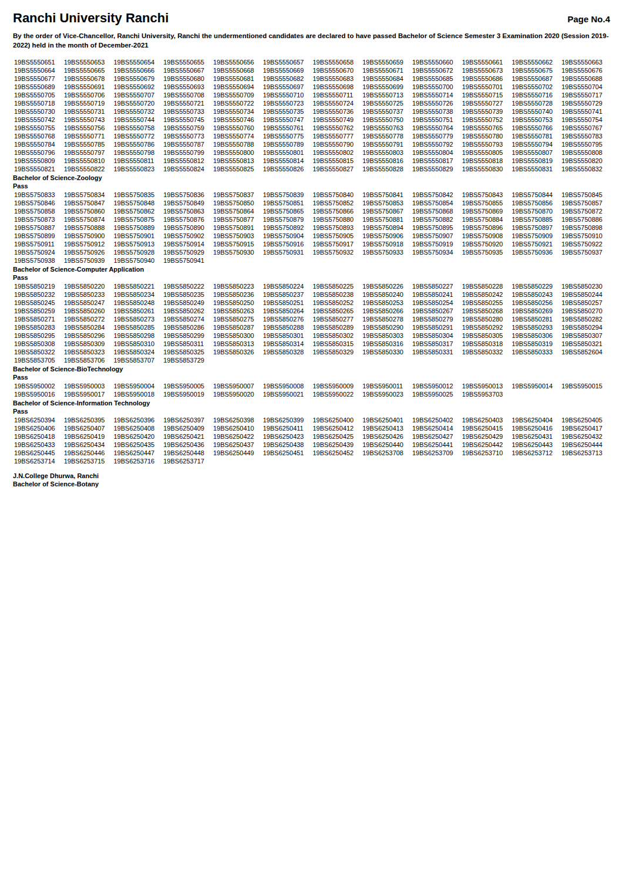Ranchi University Ranchi
Page No.4
By the order of Vice-Chancellor, Ranchi University, Ranchi the undermentioned candidates are declared to have passed Bachelor of Science Semester 3 Examination 2020 (Session 2019-2022) held in the month of December-2021
| 19BS5550651 | 19BS5550653 | 19BS5550654 | 19BS5550655 | 19BS5550656 | 19BS5550657 | 19BS5550658 | 19BS5550659 | 19BS5550660 | 19BS5550661 | 19BS5550662 | 19BS5550663 |
| 19BS5550664 | 19BS5550665 | 19BS5550666 | 19BS5550667 | 19BS5550668 | 19BS5550669 | 19BS5550670 | 19BS5550671 | 19BS5550672 | 19BS5550673 | 19BS5550675 | 19BS5550676 |
| 19BS5550677 | 19BS5550678 | 19BS5550679 | 19BS5550680 | 19BS5550681 | 19BS5550682 | 19BS5550683 | 19BS5550684 | 19BS5550685 | 19BS5550686 | 19BS5550687 | 19BS5550688 |
| 19BS5550689 | 19BS5550691 | 19BS5550692 | 19BS5550693 | 19BS5550694 | 19BS5550697 | 19BS5550698 | 19BS5550699 | 19BS5550700 | 19BS5550701 | 19BS5550702 | 19BS5550704 |
| 19BS5550705 | 19BS5550706 | 19BS5550707 | 19BS5550708 | 19BS5550709 | 19BS5550710 | 19BS5550711 | 19BS5550713 | 19BS5550714 | 19BS5550715 | 19BS5550716 | 19BS5550717 |
| 19BS5550718 | 19BS5550719 | 19BS5550720 | 19BS5550721 | 19BS5550722 | 19BS5550723 | 19BS5550724 | 19BS5550725 | 19BS5550726 | 19BS5550727 | 19BS5550728 | 19BS5550729 |
| 19BS5550730 | 19BS5550731 | 19BS5550732 | 19BS5550733 | 19BS5550734 | 19BS5550735 | 19BS5550736 | 19BS5550737 | 19BS5550738 | 19BS5550739 | 19BS5550740 | 19BS5550741 |
| 19BS5550742 | 19BS5550743 | 19BS5550744 | 19BS5550745 | 19BS5550746 | 19BS5550747 | 19BS5550749 | 19BS5550750 | 19BS5550751 | 19BS5550752 | 19BS5550753 | 19BS5550754 |
| 19BS5550755 | 19BS5550756 | 19BS5550758 | 19BS5550759 | 19BS5550760 | 19BS5550761 | 19BS5550762 | 19BS5550763 | 19BS5550764 | 19BS5550765 | 19BS5550766 | 19BS5550767 |
| 19BS5550768 | 19BS5550771 | 19BS5550772 | 19BS5550773 | 19BS5550774 | 19BS5550775 | 19BS5550777 | 19BS5550778 | 19BS5550779 | 19BS5550780 | 19BS5550781 | 19BS5550783 |
| 19BS5550784 | 19BS5550785 | 19BS5550786 | 19BS5550787 | 19BS5550788 | 19BS5550789 | 19BS5550790 | 19BS5550791 | 19BS5550792 | 19BS5550793 | 19BS5550794 | 19BS5550795 |
| 19BS5550796 | 19BS5550797 | 19BS5550798 | 19BS5550799 | 19BS5550800 | 19BS5550801 | 19BS5550802 | 19BS5550803 | 19BS5550804 | 19BS5550805 | 19BS5550807 | 19BS5550808 |
| 19BS5550809 | 19BS5550810 | 19BS5550811 | 19BS5550812 | 19BS5550813 | 19BS5550814 | 19BS5550815 | 19BS5550816 | 19BS5550817 | 19BS5550818 | 19BS5550819 | 19BS5550820 |
| 19BS5550821 | 19BS5550822 | 19BS5550823 | 19BS5550824 | 19BS5550825 | 19BS5550826 | 19BS5550827 | 19BS5550828 | 19BS5550829 | 19BS5550830 | 19BS5550831 | 19BS5550832 |
Bachelor of Science-Zoology
Pass
| 19BS5750833 | 19BS5750834 | 19BS5750835 | 19BS5750836 | 19BS5750837 | 19BS5750839 | 19BS5750840 | 19BS5750841 | 19BS5750842 | 19BS5750843 | 19BS5750844 | 19BS5750845 |
| 19BS5750846 | 19BS5750847 | 19BS5750848 | 19BS5750849 | 19BS5750850 | 19BS5750851 | 19BS5750852 | 19BS5750853 | 19BS5750854 | 19BS5750855 | 19BS5750856 | 19BS5750857 |
| 19BS5750858 | 19BS5750860 | 19BS5750862 | 19BS5750863 | 19BS5750864 | 19BS5750865 | 19BS5750866 | 19BS5750867 | 19BS5750868 | 19BS5750869 | 19BS5750870 | 19BS5750872 |
| 19BS5750873 | 19BS5750874 | 19BS5750875 | 19BS5750876 | 19BS5750877 | 19BS5750879 | 19BS5750880 | 19BS5750881 | 19BS5750882 | 19BS5750884 | 19BS5750885 | 19BS5750886 |
| 19BS5750887 | 19BS5750888 | 19BS5750889 | 19BS5750890 | 19BS5750891 | 19BS5750892 | 19BS5750893 | 19BS5750894 | 19BS5750895 | 19BS5750896 | 19BS5750897 | 19BS5750898 |
| 19BS5750899 | 19BS5750900 | 19BS5750901 | 19BS5750902 | 19BS5750903 | 19BS5750904 | 19BS5750905 | 19BS5750906 | 19BS5750907 | 19BS5750908 | 19BS5750909 | 19BS5750910 |
| 19BS5750911 | 19BS5750912 | 19BS5750913 | 19BS5750914 | 19BS5750915 | 19BS5750916 | 19BS5750917 | 19BS5750918 | 19BS5750919 | 19BS5750920 | 19BS5750921 | 19BS5750922 |
| 19BS5750924 | 19BS5750926 | 19BS5750928 | 19BS5750929 | 19BS5750930 | 19BS5750931 | 19BS5750932 | 19BS5750933 | 19BS5750934 | 19BS5750935 | 19BS5750936 | 19BS5750937 |
| 19BS5750938 | 19BS5750939 | 19BS5750940 | 19BS5750941 | | | | | | | | |
Bachelor of Science-Computer Application
Pass
| 19BS5850219 | 19BS5850220 | 19BS5850221 | 19BS5850222 | 19BS5850223 | 19BS5850224 | 19BS5850225 | 19BS5850226 | 19BS5850227 | 19BS5850228 | 19BS5850229 | 19BS5850230 |
| 19BS5850232 | 19BS5850233 | 19BS5850234 | 19BS5850235 | 19BS5850236 | 19BS5850237 | 19BS5850238 | 19BS5850240 | 19BS5850241 | 19BS5850242 | 19BS5850243 | 19BS5850244 |
| 19BS5850245 | 19BS5850247 | 19BS5850248 | 19BS5850249 | 19BS5850250 | 19BS5850251 | 19BS5850252 | 19BS5850253 | 19BS5850254 | 19BS5850255 | 19BS5850256 | 19BS5850257 |
| 19BS5850259 | 19BS5850260 | 19BS5850261 | 19BS5850262 | 19BS5850263 | 19BS5850264 | 19BS5850265 | 19BS5850266 | 19BS5850267 | 19BS5850268 | 19BS5850269 | 19BS5850270 |
| 19BS5850271 | 19BS5850272 | 19BS5850273 | 19BS5850274 | 19BS5850275 | 19BS5850276 | 19BS5850277 | 19BS5850278 | 19BS5850279 | 19BS5850280 | 19BS5850281 | 19BS5850282 |
| 19BS5850283 | 19BS5850284 | 19BS5850285 | 19BS5850286 | 19BS5850287 | 19BS5850288 | 19BS5850289 | 19BS5850290 | 19BS5850291 | 19BS5850292 | 19BS5850293 | 19BS5850294 |
| 19BS5850295 | 19BS5850296 | 19BS5850298 | 19BS5850299 | 19BS5850300 | 19BS5850301 | 19BS5850302 | 19BS5850303 | 19BS5850304 | 19BS5850305 | 19BS5850306 | 19BS5850307 |
| 19BS5850308 | 19BS5850309 | 19BS5850310 | 19BS5850311 | 19BS5850313 | 19BS5850314 | 19BS5850315 | 19BS5850316 | 19BS5850317 | 19BS5850318 | 19BS5850319 | 19BS5850321 |
| 19BS5850322 | 19BS5850323 | 19BS5850324 | 19BS5850325 | 19BS5850326 | 19BS5850328 | 19BS5850329 | 19BS5850330 | 19BS5850331 | 19BS5850332 | 19BS5850333 | 19BS5852604 |
| 19BS5853705 | 19BS5853706 | 19BS5853707 | 19BS5853729 | | | | | | | | |
Bachelor of Science-BioTechnology
Pass
| 19BS5950002 | 19BS5950003 | 19BS5950004 | 19BS5950005 | 19BS5950007 | 19BS5950008 | 19BS5950009 | 19BS5950011 | 19BS5950012 | 19BS5950013 | 19BS5950014 | 19BS5950015 |
| 19BS5950016 | 19BS5950017 | 19BS5950018 | 19BS5950019 | 19BS5950020 | 19BS5950021 | 19BS5950022 | 19BS5950023 | 19BS5950025 | 19BS5953703 | | |
Bachelor of Science-Information Technology
Pass
| 19BS6250394 | 19BS6250395 | 19BS6250396 | 19BS6250397 | 19BS6250398 | 19BS6250399 | 19BS6250400 | 19BS6250401 | 19BS6250402 | 19BS6250403 | 19BS6250404 | 19BS6250405 |
| 19BS6250406 | 19BS6250407 | 19BS6250408 | 19BS6250409 | 19BS6250410 | 19BS6250411 | 19BS6250412 | 19BS6250413 | 19BS6250414 | 19BS6250415 | 19BS6250416 | 19BS6250417 |
| 19BS6250418 | 19BS6250419 | 19BS6250420 | 19BS6250421 | 19BS6250422 | 19BS6250423 | 19BS6250425 | 19BS6250426 | 19BS6250427 | 19BS6250429 | 19BS6250431 | 19BS6250432 |
| 19BS6250433 | 19BS6250434 | 19BS6250435 | 19BS6250436 | 19BS6250437 | 19BS6250438 | 19BS6250439 | 19BS6250440 | 19BS6250441 | 19BS6250442 | 19BS6250443 | 19BS6250444 |
| 19BS6250445 | 19BS6250446 | 19BS6250447 | 19BS6250448 | 19BS6250449 | 19BS6250451 | 19BS6250452 | 19BS6253708 | 19BS6253709 | 19BS6253710 | 19BS6253712 | 19BS6253713 |
| 19BS6253714 | 19BS6253715 | 19BS6253716 | 19BS6253717 | | | | | | | | |
J.N.College Dhurwa, Ranchi
Bachelor of Science-Botany